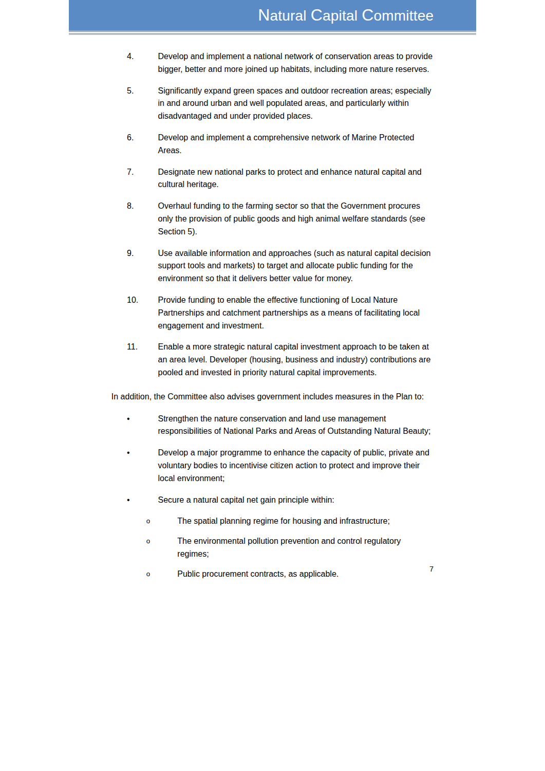Natural Capital Committee
4. Develop and implement a national network of conservation areas to provide bigger, better and more joined up habitats, including more nature reserves.
5. Significantly expand green spaces and outdoor recreation areas; especially in and around urban and well populated areas, and particularly within disadvantaged and under provided places.
6. Develop and implement a comprehensive network of Marine Protected Areas.
7. Designate new national parks to protect and enhance natural capital and cultural heritage.
8. Overhaul funding to the farming sector so that the Government procures only the provision of public goods and high animal welfare standards (see Section 5).
9. Use available information and approaches (such as natural capital decision support tools and markets) to target and allocate public funding for the environment so that it delivers better value for money.
10. Provide funding to enable the effective functioning of Local Nature Partnerships and catchment partnerships as a means of facilitating local engagement and investment.
11. Enable a more strategic natural capital investment approach to be taken at an area level. Developer (housing, business and industry) contributions are pooled and invested in priority natural capital improvements.
In addition, the Committee also advises government includes measures in the Plan to:
• Strengthen the nature conservation and land use management responsibilities of National Parks and Areas of Outstanding Natural Beauty;
• Develop a major programme to enhance the capacity of public, private and voluntary bodies to incentivise citizen action to protect and improve their local environment;
• Secure a natural capital net gain principle within:
o The spatial planning regime for housing and infrastructure;
o The environmental pollution prevention and control regulatory regimes;
o Public procurement contracts, as applicable.
7